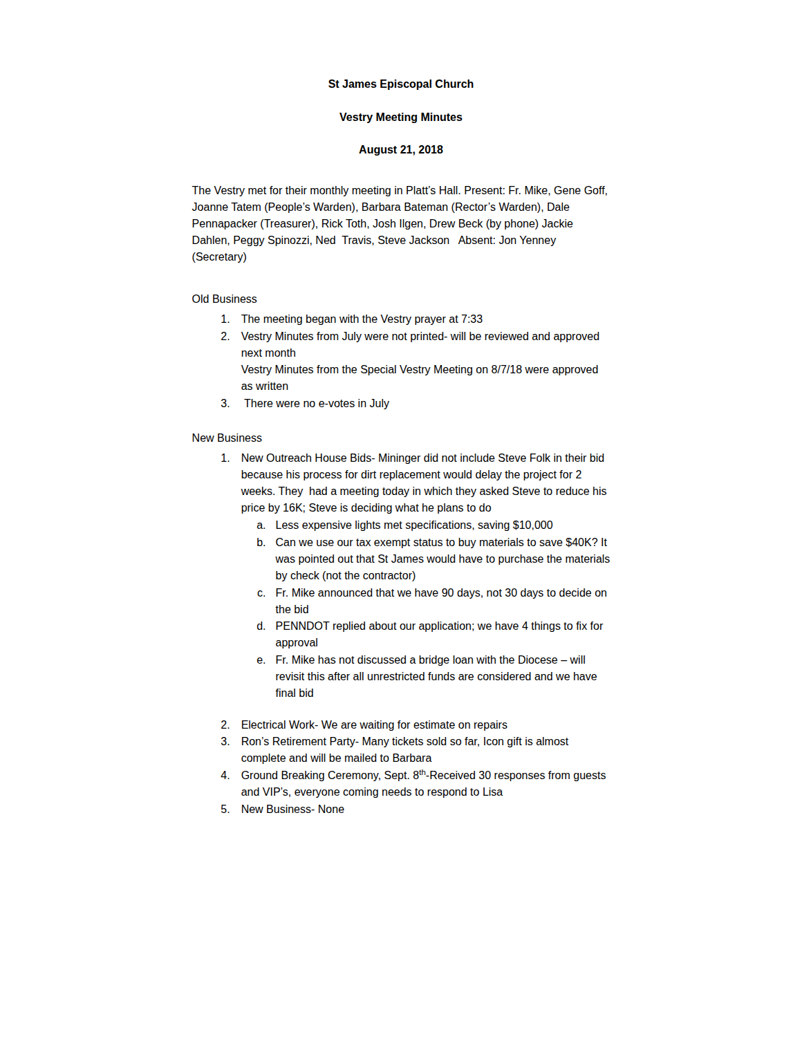St James Episcopal Church
Vestry Meeting Minutes
August 21, 2018
The Vestry met for their monthly meeting in Platt’s Hall. Present: Fr. Mike, Gene Goff, Joanne Tatem (People’s Warden), Barbara Bateman (Rector’s Warden), Dale Pennapacker (Treasurer), Rick Toth, Josh Ilgen, Drew Beck (by phone) Jackie Dahlen, Peggy Spinozzi, Ned Travis, Steve Jackson Absent: Jon Yenney (Secretary)
Old Business
The meeting began with the Vestry prayer at 7:33
Vestry Minutes from July were not printed- will be reviewed and approved next month Vestry Minutes from the Special Vestry Meeting on 8/7/18 were approved as written
There were no e-votes in July
New Business
New Outreach House Bids- Mininger did not include Steve Folk in their bid because his process for dirt replacement would delay the project for 2 weeks. They had a meeting today in which they asked Steve to reduce his price by 16K; Steve is deciding what he plans to do
Less expensive lights met specifications, saving $10,000
Can we use our tax exempt status to buy materials to save $40K? It was pointed out that St James would have to purchase the materials by check (not the contractor)
Fr. Mike announced that we have 90 days, not 30 days to decide on the bid
PENNDOT replied about our application; we have 4 things to fix for approval
Fr. Mike has not discussed a bridge loan with the Diocese – will revisit this after all unrestricted funds are considered and we have final bid
Electrical Work- We are waiting for estimate on repairs
Ron’s Retirement Party- Many tickets sold so far, Icon gift is almost complete and will be mailed to Barbara
Ground Breaking Ceremony, Sept. 8th-Received 30 responses from guests and VIP’s, everyone coming needs to respond to Lisa
New Business- None